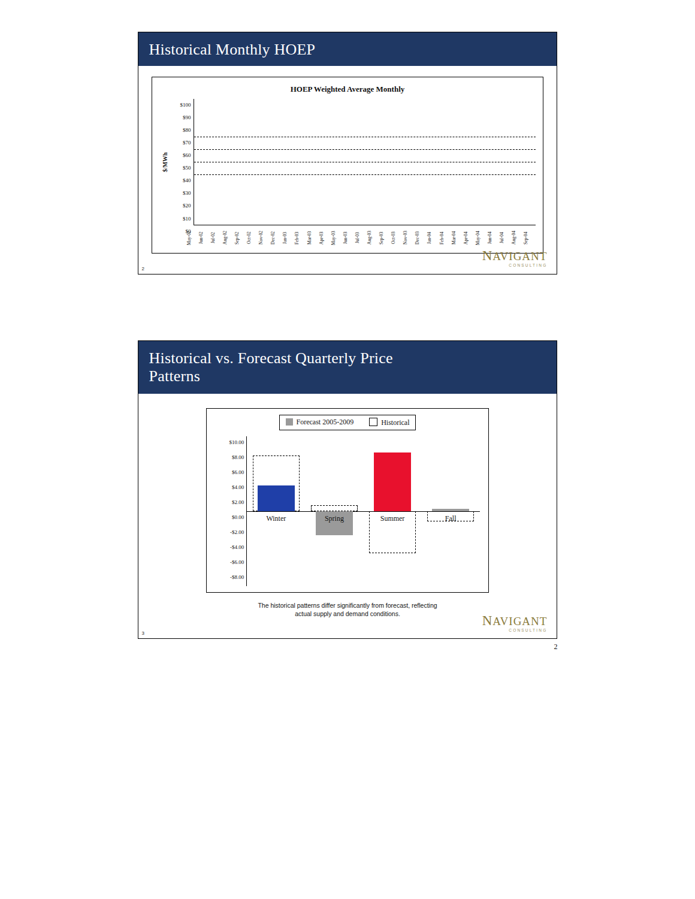Historical Monthly HOEP
HOEP Weighted Average Monthly
$/MWh
$100 $90 $80 $70 $60 $50 $40 $30 $20 $10 $0
May-02 Jun-02 Jul-02 Aug-02 Sep-02 Oct-02 Nov-02 Dec-02 Jan-03 Feb-03 Mar-03 Apr-03 May-03 Jun-03 Jul-03 Aug-03 Sep-03 Oct-03 Nov-03 Dec-03 Jan-04 Feb-04 Mar-04 Apr-04 May-04 Jun-04 Jul-04 Aug-04 Sep-04
NAVIGANT
CONSULTING
2
Historical vs. Forecast Quarterly Price
Patterns
Forecast 2005-2009 Historical
$10.00 $8.00 $6.00 $4.00 $2.00 $0.00 -$2.00 -$4.00 -$6.00 -$8.00
Winter
Spring
Summer
Fall
The historical patterns differ significantly from forecast, reflecting
actual supply and demand conditions.
NAVIGANT
CONSULTING
3
2